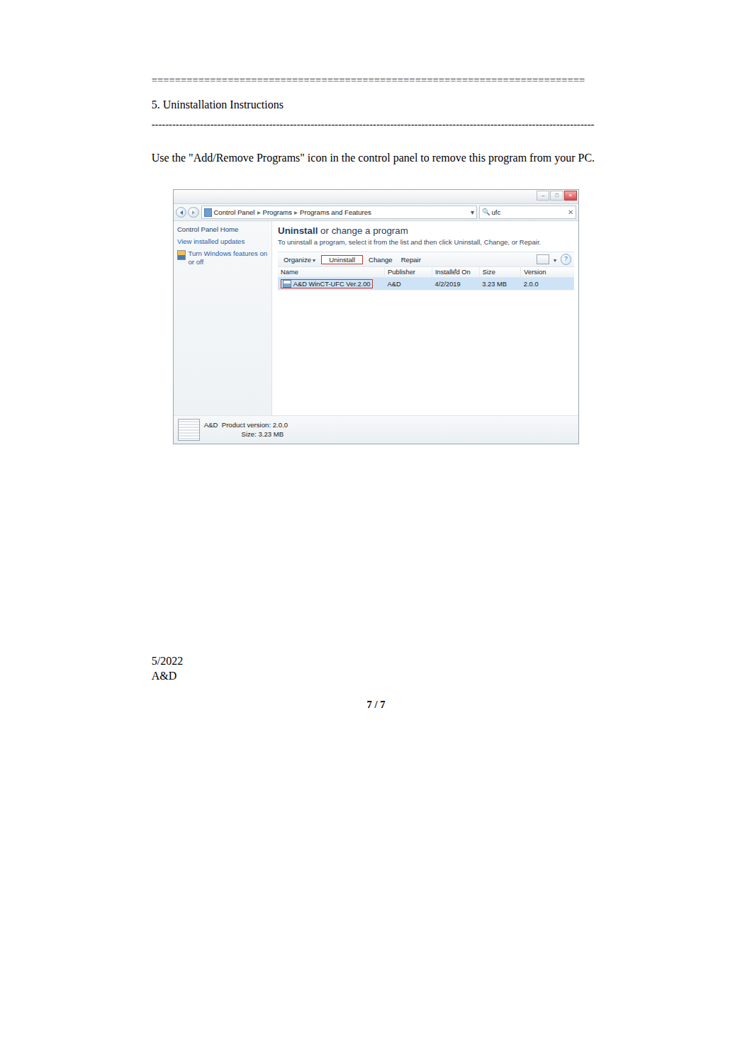==========================================================================
5. Uninstallation Instructions
--------------------------------------------------------------------------------------------------------------------------------
Use the "Add/Remove Programs" icon in the control panel to remove this program from your PC.
–□✕
Control Panel▸ Programs▸ Programs and Features ▾
🔍 ufc ✕
Control Panel Home
View installed updates
Turn Windows features on or off
Uninstall or change a program
To uninstall a program, select it from the list and then click Uninstall, Change, or Repair.
Organize Uninstall Change Repair ?
| Name | Publisher | Installed On | Size | Version |
| --- | --- | --- | --- | --- |
| A&D WinCT-UFC Ver.2.00 | A&D | 4/2/2019 | 3.23 MB | 2.0.0 |
A&D Product version: 2.0.0
Size: 3.23 MB
5/2022
A&D
7 / 7